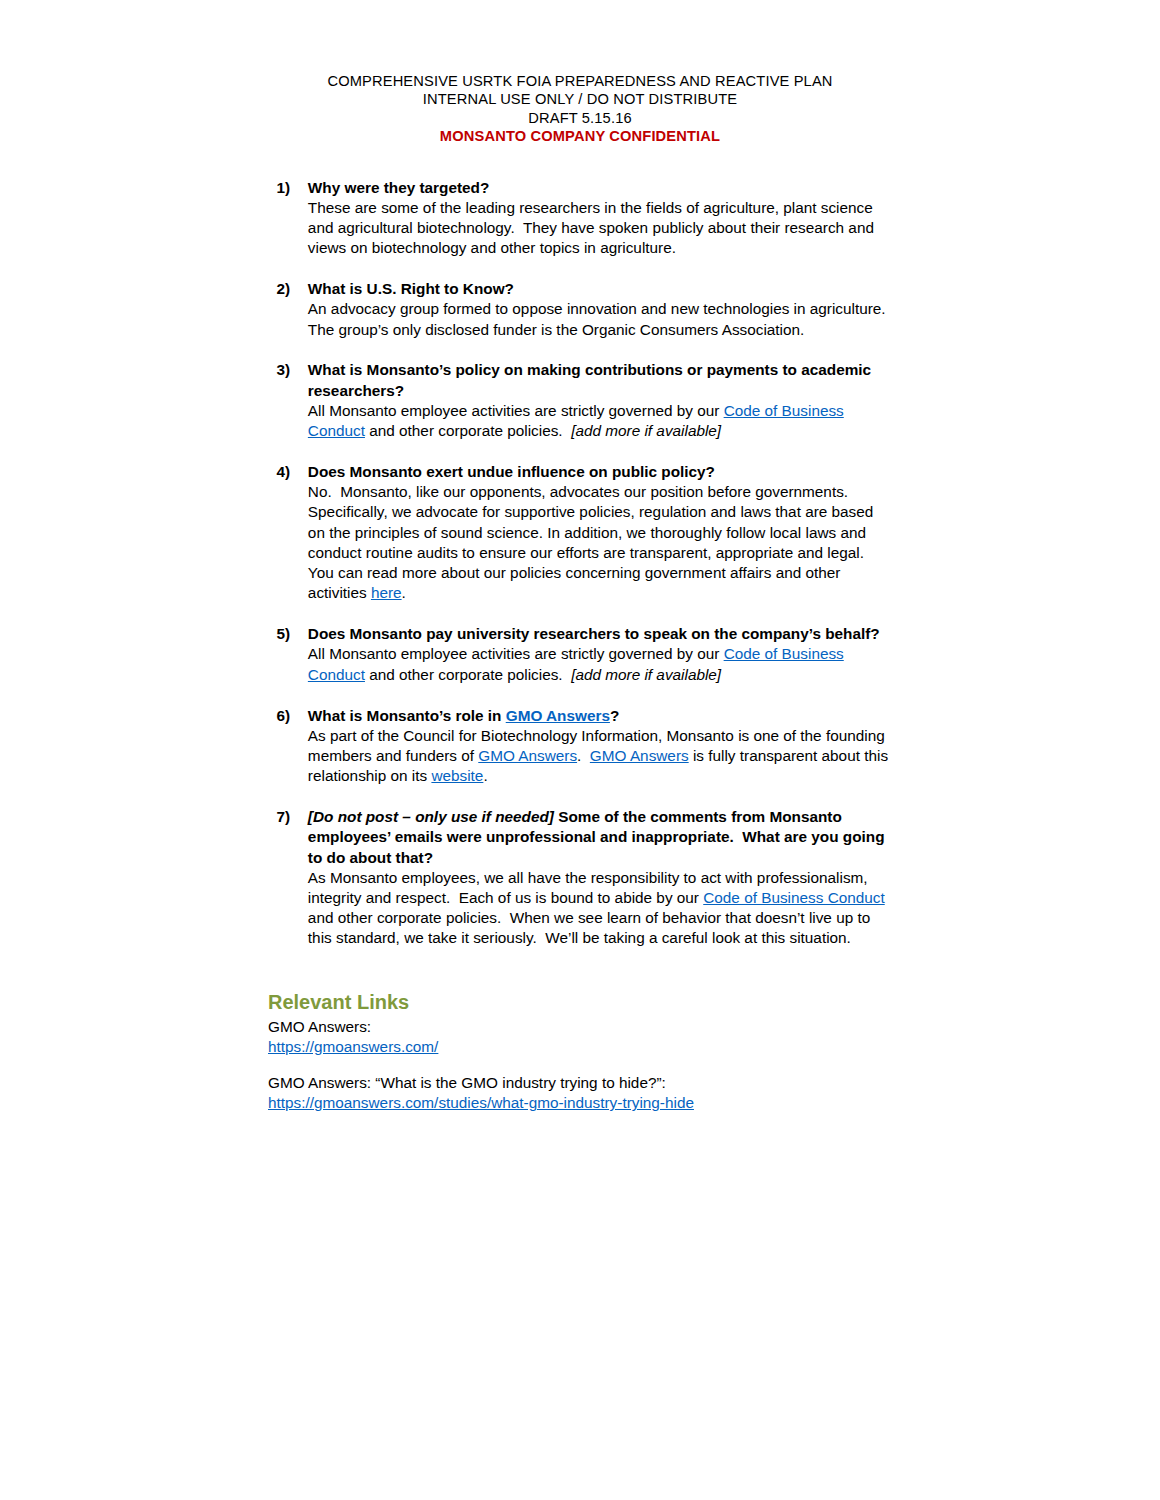COMPREHENSIVE USRTK FOIA PREPAREDNESS AND REACTIVE PLAN
INTERNAL USE ONLY / DO NOT DISTRIBUTE
DRAFT 5.15.16
MONSANTO COMPANY CONFIDENTIAL
Why were they targeted? These are some of the leading researchers in the fields of agriculture, plant science and agricultural biotechnology. They have spoken publicly about their research and views on biotechnology and other topics in agriculture.
What is U.S. Right to Know? An advocacy group formed to oppose innovation and new technologies in agriculture. The group’s only disclosed funder is the Organic Consumers Association.
What is Monsanto’s policy on making contributions or payments to academic researchers? All Monsanto employee activities are strictly governed by our Code of Business Conduct and other corporate policies. [add more if available]
Does Monsanto exert undue influence on public policy? No. Monsanto, like our opponents, advocates our position before governments. Specifically, we advocate for supportive policies, regulation and laws that are based on the principles of sound science. In addition, we thoroughly follow local laws and conduct routine audits to ensure our efforts are transparent, appropriate and legal. You can read more about our policies concerning government affairs and other activities here.
Does Monsanto pay university researchers to speak on the company’s behalf? All Monsanto employee activities are strictly governed by our Code of Business Conduct and other corporate policies. [add more if available]
What is Monsanto’s role in GMO Answers? As part of the Council for Biotechnology Information, Monsanto is one of the founding members and funders of GMO Answers. GMO Answers is fully transparent about this relationship on its website.
[Do not post – only use if needed] Some of the comments from Monsanto employees’ emails were unprofessional and inappropriate. What are you going to do about that? As Monsanto employees, we all have the responsibility to act with professionalism, integrity and respect. Each of us is bound to abide by our Code of Business Conduct and other corporate policies. When we see learn of behavior that doesn’t live up to this standard, we take it seriously. We’ll be taking a careful look at this situation.
Relevant Links
GMO Answers:
https://gmoanswers.com/
GMO Answers: “What is the GMO industry trying to hide?”:
https://gmoanswers.com/studies/what-gmo-industry-trying-hide